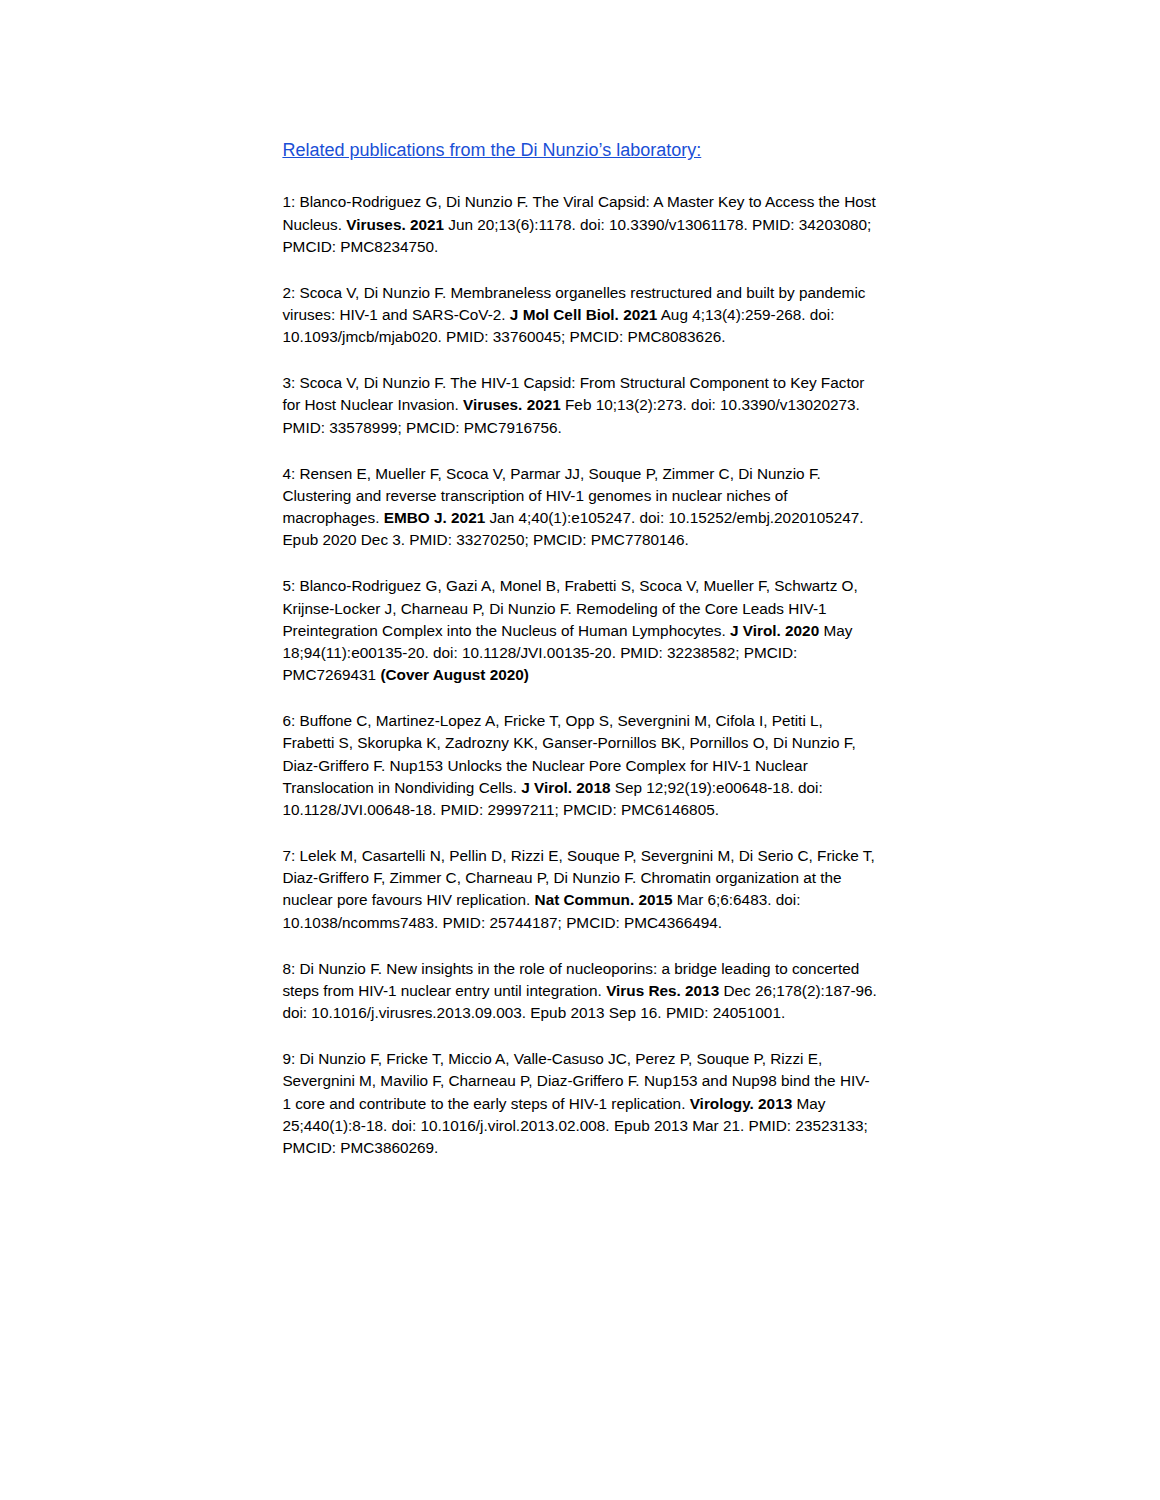Related publications from the Di Nunzio’s laboratory:
1: Blanco-Rodriguez G, Di Nunzio F. The Viral Capsid: A Master Key to Access the Host Nucleus. Viruses. 2021 Jun 20;13(6):1178. doi: 10.3390/v13061178. PMID: 34203080; PMCID: PMC8234750.
2: Scoca V, Di Nunzio F. Membraneless organelles restructured and built by pandemic viruses: HIV-1 and SARS-CoV-2. J Mol Cell Biol. 2021 Aug 4;13(4):259-268. doi: 10.1093/jmcb/mjab020. PMID: 33760045; PMCID: PMC8083626.
3: Scoca V, Di Nunzio F. The HIV-1 Capsid: From Structural Component to Key Factor for Host Nuclear Invasion. Viruses. 2021 Feb 10;13(2):273. doi: 10.3390/v13020273. PMID: 33578999; PMCID: PMC7916756.
4: Rensen E, Mueller F, Scoca V, Parmar JJ, Souque P, Zimmer C, Di Nunzio F. Clustering and reverse transcription of HIV-1 genomes in nuclear niches of macrophages. EMBO J. 2021 Jan 4;40(1):e105247. doi: 10.15252/embj.2020105247. Epub 2020 Dec 3. PMID: 33270250; PMCID: PMC7780146.
5: Blanco-Rodriguez G, Gazi A, Monel B, Frabetti S, Scoca V, Mueller F, Schwartz O, Krijnse-Locker J, Charneau P, Di Nunzio F. Remodeling of the Core Leads HIV-1 Preintegration Complex into the Nucleus of Human Lymphocytes. J Virol. 2020 May 18;94(11):e00135-20. doi: 10.1128/JVI.00135-20. PMID: 32238582; PMCID: PMC7269431 (Cover August 2020)
6: Buffone C, Martinez-Lopez A, Fricke T, Opp S, Severgnini M, Cifola I, Petiti L, Frabetti S, Skorupka K, Zadrozny KK, Ganser-Pornillos BK, Pornillos O, Di Nunzio F, Diaz-Griffero F. Nup153 Unlocks the Nuclear Pore Complex for HIV-1 Nuclear Translocation in Nondividing Cells. J Virol. 2018 Sep 12;92(19):e00648-18. doi: 10.1128/JVI.00648-18. PMID: 29997211; PMCID: PMC6146805.
7: Lelek M, Casartelli N, Pellin D, Rizzi E, Souque P, Severgnini M, Di Serio C, Fricke T, Diaz-Griffero F, Zimmer C, Charneau P, Di Nunzio F. Chromatin organization at the nuclear pore favours HIV replication. Nat Commun. 2015 Mar 6;6:6483. doi: 10.1038/ncomms7483. PMID: 25744187; PMCID: PMC4366494.
8: Di Nunzio F. New insights in the role of nucleoporins: a bridge leading to concerted steps from HIV-1 nuclear entry until integration. Virus Res. 2013 Dec 26;178(2):187-96. doi: 10.1016/j.virusres.2013.09.003. Epub 2013 Sep 16. PMID: 24051001.
9: Di Nunzio F, Fricke T, Miccio A, Valle-Casuso JC, Perez P, Souque P, Rizzi E, Severgnini M, Mavilio F, Charneau P, Diaz-Griffero F. Nup153 and Nup98 bind the HIV-1 core and contribute to the early steps of HIV-1 replication. Virology. 2013 May 25;440(1):8-18. doi: 10.1016/j.virol.2013.02.008. Epub 2013 Mar 21. PMID: 23523133; PMCID: PMC3860269.